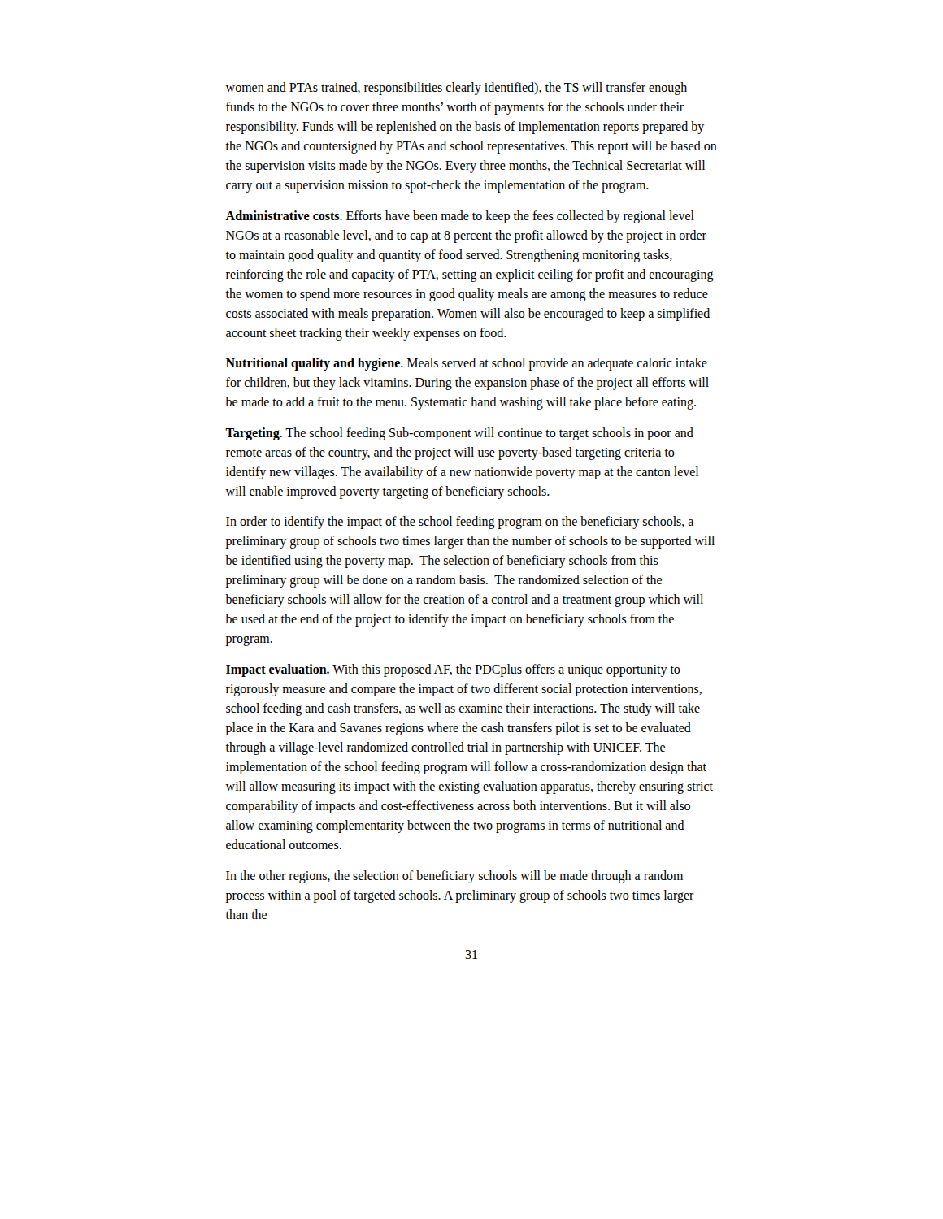women and PTAs trained, responsibilities clearly identified), the TS will transfer enough funds to the NGOs to cover three months’ worth of payments for the schools under their responsibility. Funds will be replenished on the basis of implementation reports prepared by the NGOs and countersigned by PTAs and school representatives. This report will be based on the supervision visits made by the NGOs. Every three months, the Technical Secretariat will carry out a supervision mission to spot-check the implementation of the program.
Administrative costs. Efforts have been made to keep the fees collected by regional level NGOs at a reasonable level, and to cap at 8 percent the profit allowed by the project in order to maintain good quality and quantity of food served. Strengthening monitoring tasks, reinforcing the role and capacity of PTA, setting an explicit ceiling for profit and encouraging the women to spend more resources in good quality meals are among the measures to reduce costs associated with meals preparation. Women will also be encouraged to keep a simplified account sheet tracking their weekly expenses on food.
Nutritional quality and hygiene. Meals served at school provide an adequate caloric intake for children, but they lack vitamins. During the expansion phase of the project all efforts will be made to add a fruit to the menu. Systematic hand washing will take place before eating.
Targeting. The school feeding Sub-component will continue to target schools in poor and remote areas of the country, and the project will use poverty-based targeting criteria to identify new villages. The availability of a new nationwide poverty map at the canton level will enable improved poverty targeting of beneficiary schools.
In order to identify the impact of the school feeding program on the beneficiary schools, a preliminary group of schools two times larger than the number of schools to be supported will be identified using the poverty map. The selection of beneficiary schools from this preliminary group will be done on a random basis. The randomized selection of the beneficiary schools will allow for the creation of a control and a treatment group which will be used at the end of the project to identify the impact on beneficiary schools from the program.
Impact evaluation. With this proposed AF, the PDCplus offers a unique opportunity to rigorously measure and compare the impact of two different social protection interventions, school feeding and cash transfers, as well as examine their interactions. The study will take place in the Kara and Savanes regions where the cash transfers pilot is set to be evaluated through a village-level randomized controlled trial in partnership with UNICEF. The implementation of the school feeding program will follow a cross-randomization design that will allow measuring its impact with the existing evaluation apparatus, thereby ensuring strict comparability of impacts and cost-effectiveness across both interventions. But it will also allow examining complementarity between the two programs in terms of nutritional and educational outcomes.
In the other regions, the selection of beneficiary schools will be made through a random process within a pool of targeted schools. A preliminary group of schools two times larger than the
31